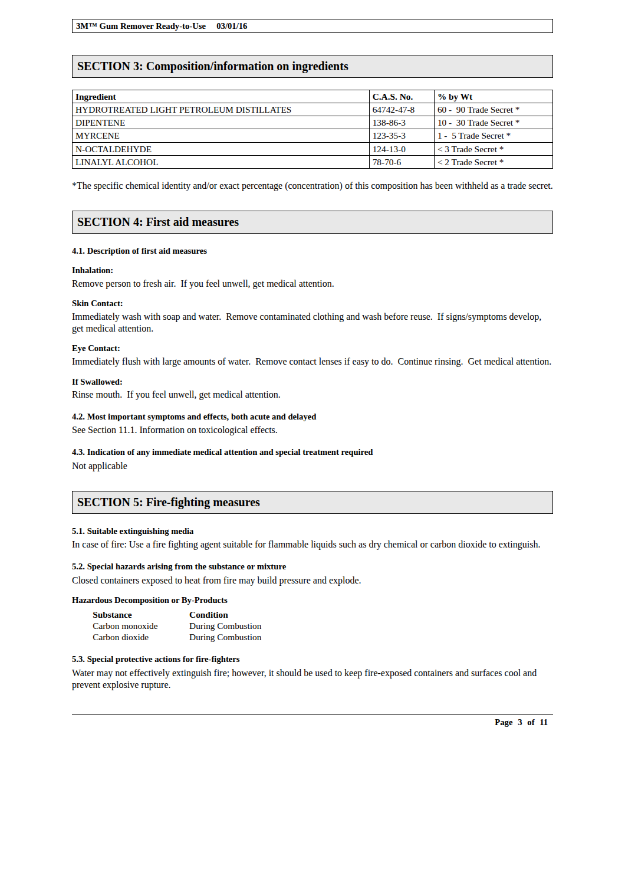3M™ Gum Remover Ready-to-Use 03/01/16
SECTION 3: Composition/information on ingredients
| Ingredient | C.A.S. No. | % by Wt |
| --- | --- | --- |
| HYDROTREATED LIGHT PETROLEUM DISTILLATES | 64742-47-8 | 60 - 90 Trade Secret * |
| DIPENTENE | 138-86-3 | 10 - 30 Trade Secret * |
| MYRCENE | 123-35-3 | 1 - 5 Trade Secret * |
| N-OCTALDEHYDE | 124-13-0 | < 3 Trade Secret * |
| LINALYL ALCOHOL | 78-70-6 | < 2 Trade Secret * |
*The specific chemical identity and/or exact percentage (concentration) of this composition has been withheld as a trade secret.
SECTION 4: First aid measures
4.1. Description of first aid measures
Inhalation:
Remove person to fresh air. If you feel unwell, get medical attention.
Skin Contact:
Immediately wash with soap and water. Remove contaminated clothing and wash before reuse. If signs/symptoms develop, get medical attention.
Eye Contact:
Immediately flush with large amounts of water. Remove contact lenses if easy to do. Continue rinsing. Get medical attention.
If Swallowed:
Rinse mouth. If you feel unwell, get medical attention.
4.2. Most important symptoms and effects, both acute and delayed
See Section 11.1. Information on toxicological effects.
4.3. Indication of any immediate medical attention and special treatment required
Not applicable
SECTION 5: Fire-fighting measures
5.1. Suitable extinguishing media
In case of fire: Use a fire fighting agent suitable for flammable liquids such as dry chemical or carbon dioxide to extinguish.
5.2. Special hazards arising from the substance or mixture
Closed containers exposed to heat from fire may build pressure and explode.
Hazardous Decomposition or By-Products
| Substance | Condition |
| --- | --- |
| Carbon monoxide | During Combustion |
| Carbon dioxide | During Combustion |
5.3. Special protective actions for fire-fighters
Water may not effectively extinguish fire; however, it should be used to keep fire-exposed containers and surfaces cool and prevent explosive rupture.
Page3of11